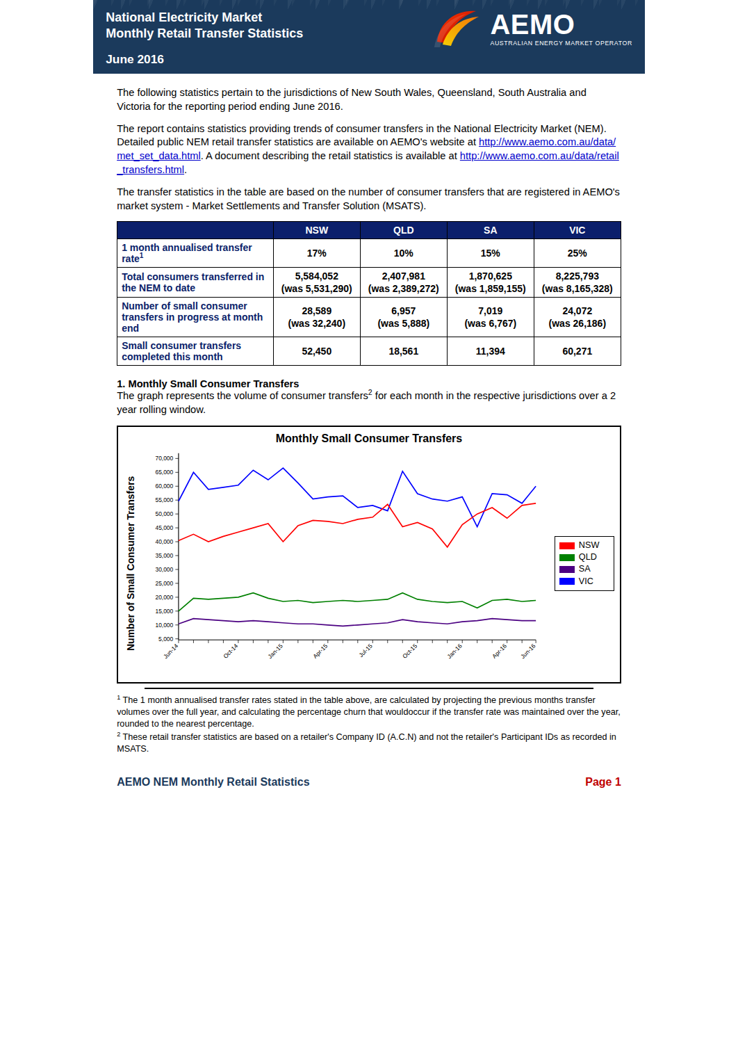National Electricity Market
Monthly Retail Transfer Statistics
June 2016
AEMO AUSTRALIAN ENERGY MARKET OPERATOR
The following statistics pertain to the jurisdictions of New South Wales, Queensland, South Australia and Victoria for the reporting period ending June 2016.
The report contains statistics providing trends of consumer transfers in the National Electricity Market (NEM). Detailed public NEM retail transfer statistics are available on AEMO's website at http://www.aemo.com.au/data/met_set_data.html. A document describing the retail statistics is available at http://www.aemo.com.au/data/retail_transfers.html.
The transfer statistics in the table are based on the number of consumer transfers that are registered in AEMO's market system - Market Settlements and Transfer Solution (MSATS).
| | NSW | QLD | SA | VIC |
| --- | --- | --- | --- | --- |
| 1 month annualised transfer rate 1 | 17% | 10% | 15% | 25% |
| Total consumers transferred in the NEM to date | 5,584,052 (was 5,531,290) | 2,407,981 (was 2,389,272) | 1,870,625 (was 1,859,155) | 8,225,793 (was 8,165,328) |
| Number of small consumer transfers in progress at month end | 28,589 (was 32,240) | 6,957 (was 5,888) | 7,019 (was 6,767) | 24,072 (was 26,186) |
| Small consumer transfers completed this month | 52,450 | 18,561 | 11,394 | 60,271 |
1. Monthly Small Consumer Transfers
The graph represents the volume of consumer transfers2 for each month in the respective jurisdictions over a 2 year rolling window.
Monthly Small Consumer Transfers
Number of Small Consumer Transfers
70,000 65,000 60,000 55,000 50,000 45,000 40,000 35,000 30,000 25,000 20,000 15,000 10,000 5,000 Jun-14 Oct-14 Jan-15 Apr-15 Jul-15 Oct-15 Jan-16 Apr-16 Jun-16
NSW
QLD
SA
VIC
1 The 1 month annualised transfer rates stated in the table above, are calculated by projecting the previous months transfer volumes over the full year, and calculating the percentage churn that wouldoccur if the transfer rate was maintained over the year, rounded to the nearest percentage.
2 These retail transfer statistics are based on a retailer's Company ID (A.C.N) and not the retailer's Participant IDs as recorded in MSATS.
AEMO NEM Monthly Retail Statistics
Page 1